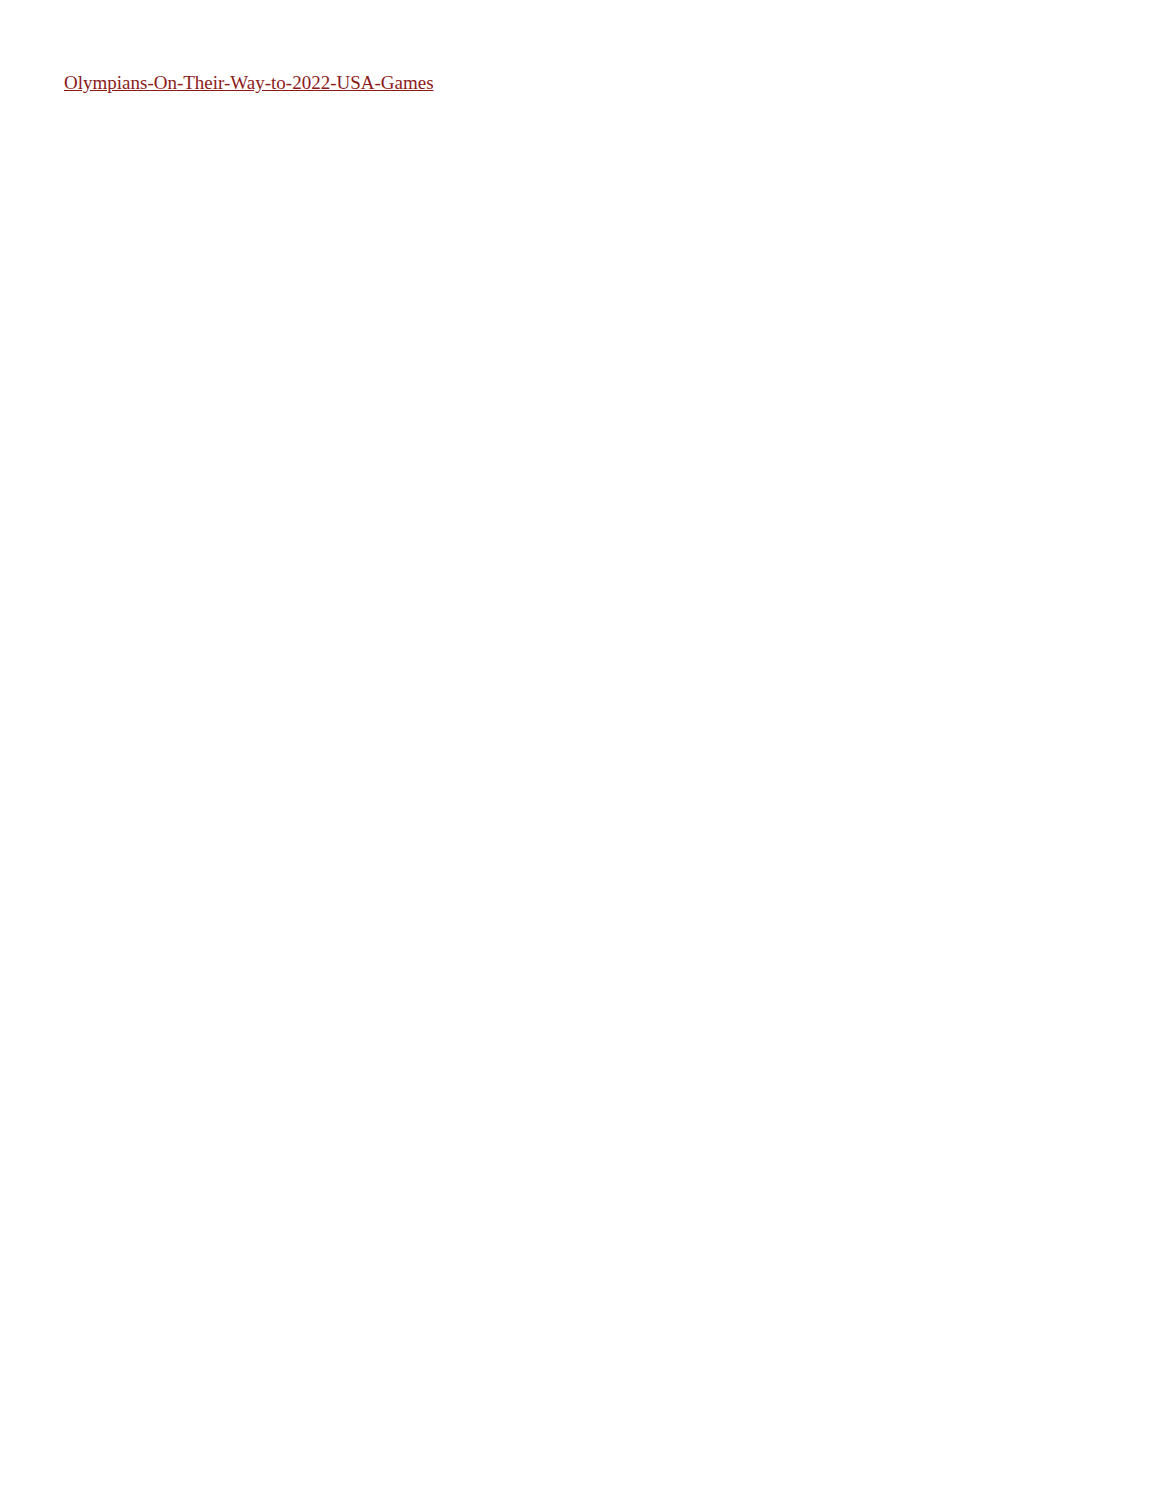Olympians-On-Their-Way-to-2022-USA-Games